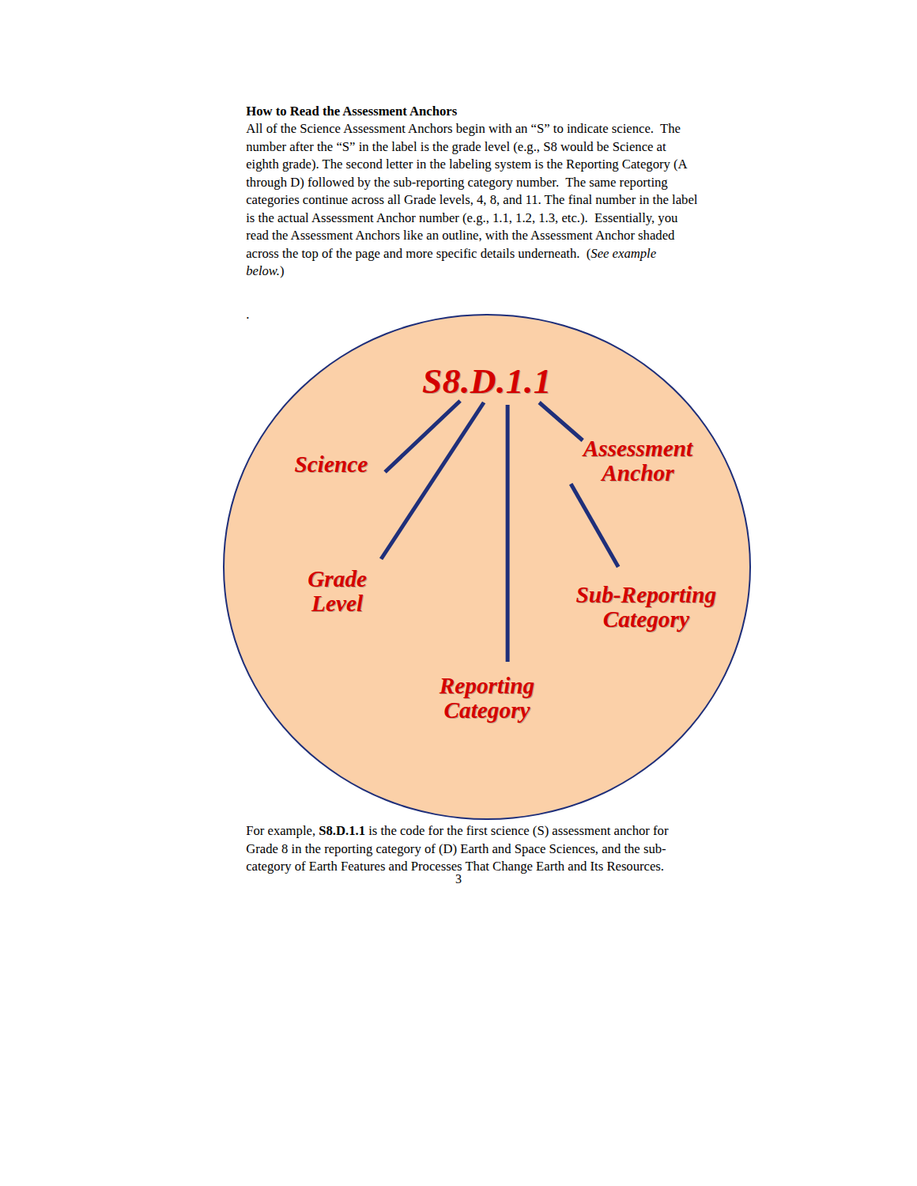How to Read the Assessment Anchors
All of the Science Assessment Anchors begin with an “S” to indicate science. The number after the “S” in the label is the grade level (e.g., S8 would be Science at eighth grade). The second letter in the labeling system is the Reporting Category (A through D) followed by the sub-reporting category number. The same reporting categories continue across all Grade levels, 4, 8, and 11. The final number in the label is the actual Assessment Anchor number (e.g., 1.1, 1.2, 1.3, etc.). Essentially, you read the Assessment Anchors like an outline, with the Assessment Anchor shaded across the top of the page and more specific details underneath. (See example below.)
.
S8.D.1.1
Science
Assessment
Anchor
Grade
Level
Sub-Reporting
Category
Reporting
Category
For example, S8.D.1.1 is the code for the first science (S) assessment anchor for Grade 8 in the reporting category of (D) Earth and Space Sciences, and the sub-category of Earth Features and Processes That Change Earth and Its Resources.
3